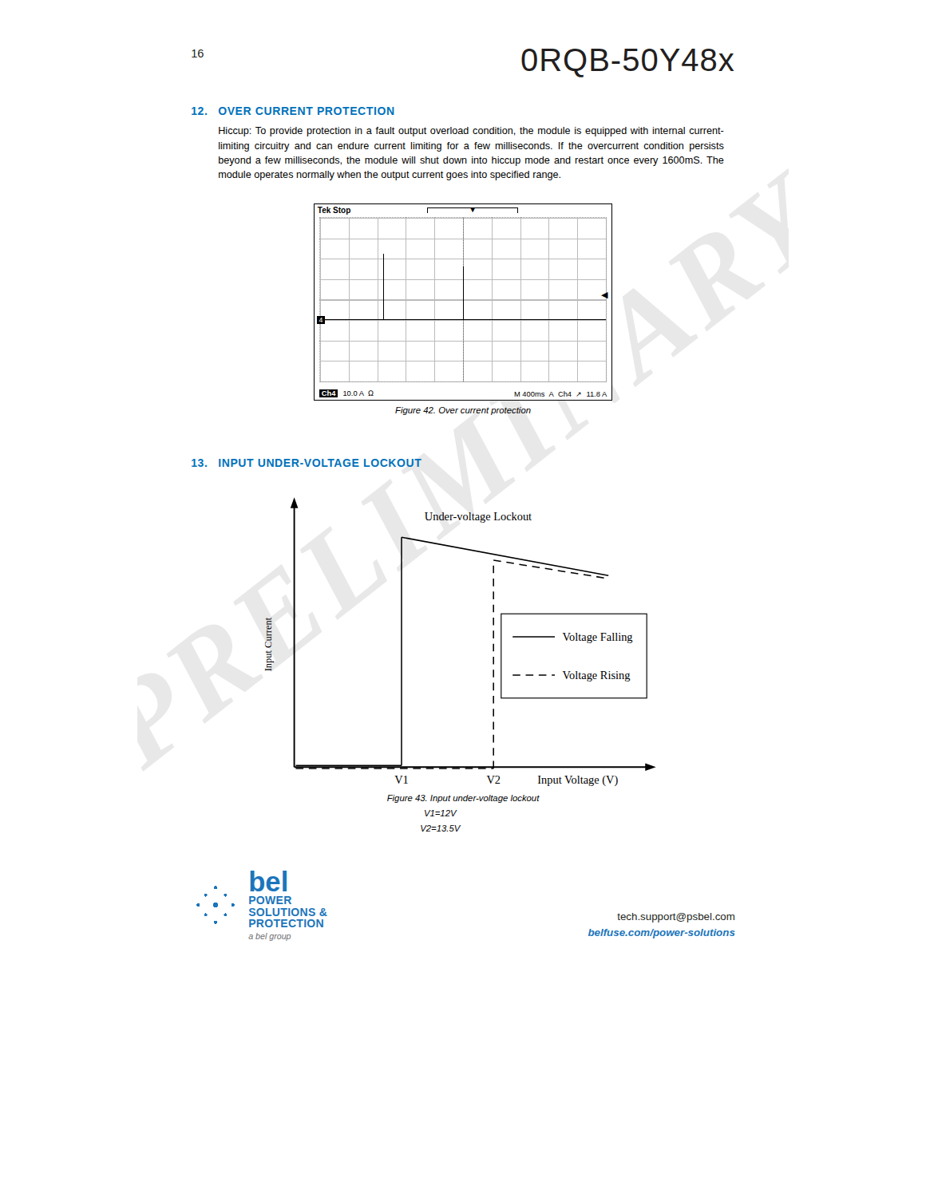PRELIMINARY
16
0RQB-50Y48x
12. OVER CURRENT PROTECTION
Hiccup: To provide protection in a fault output overload condition, the module is equipped with internal current-limiting circuitry and can endure current limiting for a few milliseconds. If the overcurrent condition persists beyond a few milliseconds, the module will shut down into hiccup mode and restart once every 1600mS. The module operates normally when the output current goes into specified range.
Tek Stop
▼
4
◀
Ch4 Mean
117mA
Ch4 RMS
738mA
Ch4 10.0 A Ω M 400ms A Ch4 ↗ 11.8 A
7 Aug 2018
16:41:03
Figure 42. Over current protection
13. INPUT UNDER-VOLTAGE LOCKOUT
Input Current Input Voltage (V) Under-voltage Lockout Voltage Falling Voltage Rising V1 V2
Figure 43. Input under-voltage lockout
V1=12V V2=13.5V
bel
POWER
SOLUTIONS &
PROTECTION
a bel group
tech.support@psbel.com
belfuse.com/power-solutions